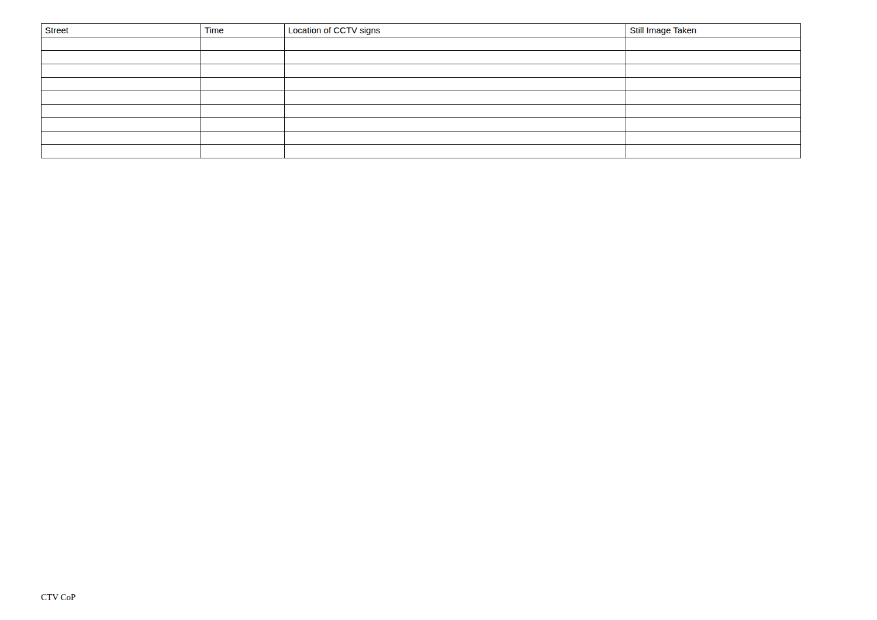| Street | Time | Location of CCTV signs | Still Image Taken |
| --- | --- | --- | --- |
CTV CoP